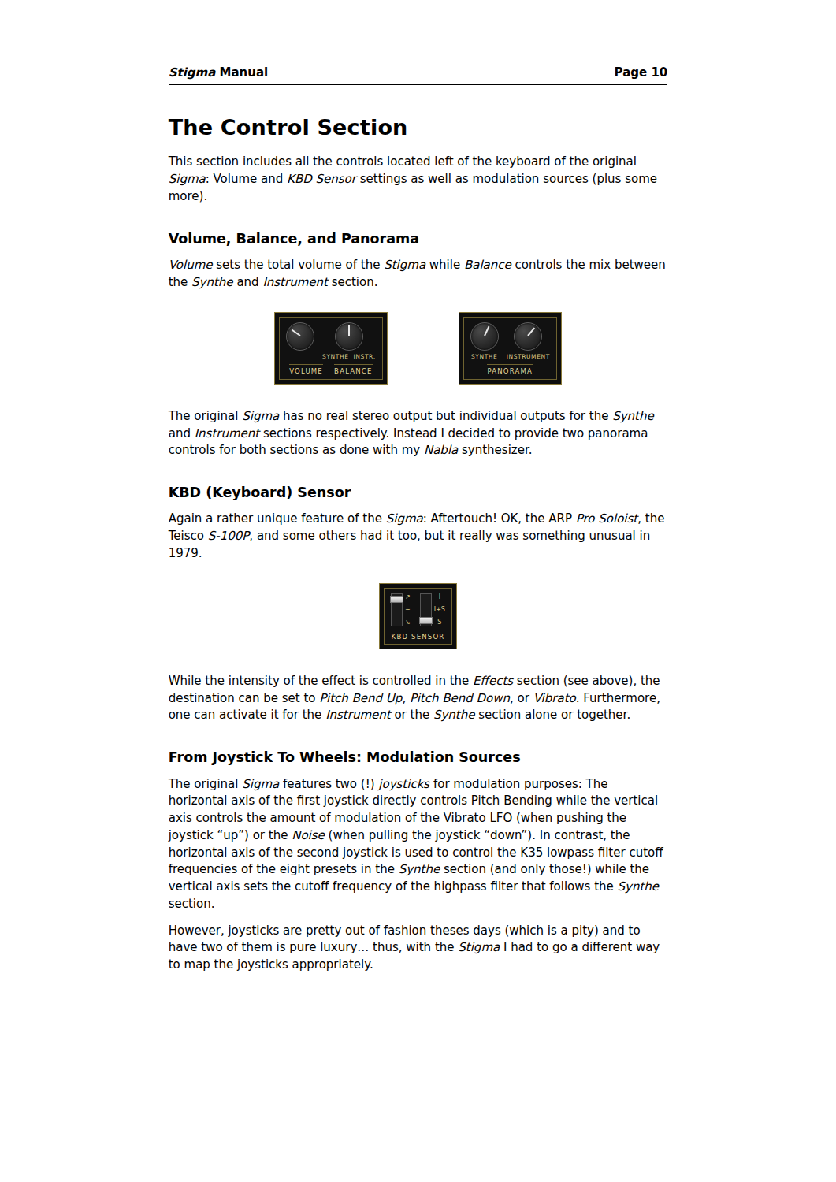Stigma Manual
Page 10
The Control Section
This section includes all the controls located left of the keyboard of the original Sigma: Volume and KBD Sensor settings as well as modulation sources (plus some more).
Volume, Balance, and Panorama
Volume sets the total volume of the Stigma while Balance controls the mix between the Synthe and Instrument section.
Synthe Instr.
Volume
Balance
Synthe
Instrument
Panorama
The original Sigma has no real stereo output but individual outputs for the Synthe and Instrument sections respectively. Instead I decided to provide two panorama controls for both sections as done with my Nabla synthesizer.
KBD (Keyboard) Sensor
Again a rather unique feature of the Sigma: Aftertouch! OK, the ARP Pro Soloist, the Teisco S-100P, and some others had it too, but it really was something unusual in 1979.
↗ ∼ ↘
I I+S S
KBD Sensor
While the intensity of the effect is controlled in the Effects section (see above), the destination can be set to Pitch Bend Up, Pitch Bend Down, or Vibrato. Furthermore, one can activate it for the Instrument or the Synthe section alone or together.
From Joystick To Wheels: Modulation Sources
The original Sigma features two (!) joysticks for modulation purposes: The horizontal axis of the first joystick directly controls Pitch Bending while the vertical axis controls the amount of modulation of the Vibrato LFO (when pushing the joystick “up”) or the Noise (when pulling the joystick “down”). In contrast, the horizontal axis of the second joystick is used to control the K35 lowpass filter cutoff frequencies of the eight presets in the Synthe section (and only those!) while the vertical axis sets the cutoff frequency of the highpass filter that follows the Synthe section.
However, joysticks are pretty out of fashion theses days (which is a pity) and to have two of them is pure luxury… thus, with the Stigma I had to go a different way to map the joysticks appropriately.